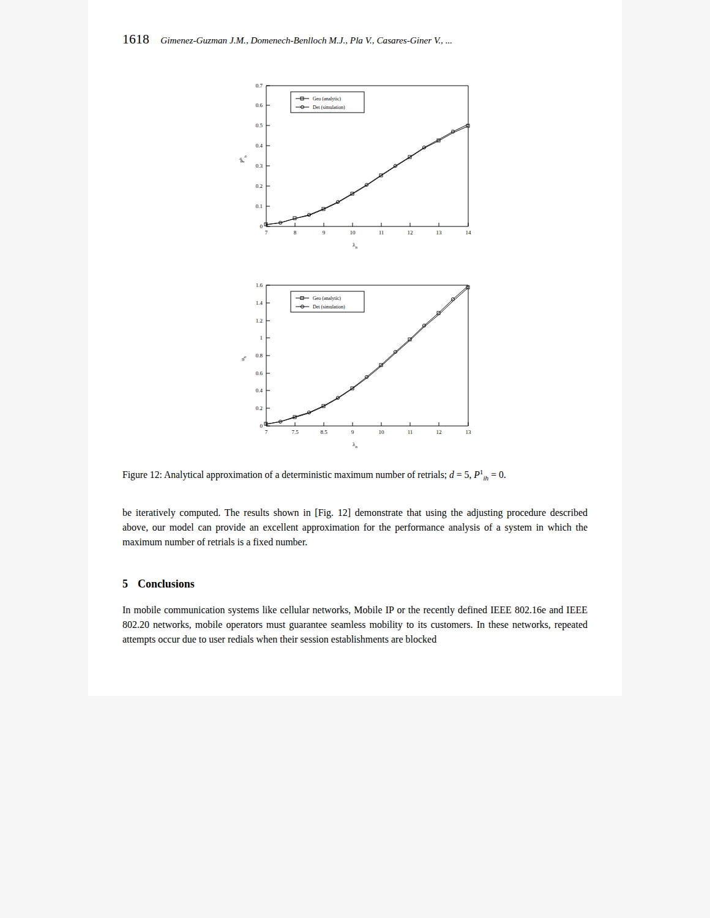1618 Gimenez-Guzman J.M., Domenech-Benlloch M.J., Pla V., Casares-Giner V., ...
0 0.1 0.2 0.3 0.4 0.5 0.6 0.7 7 8 9 10 11 12 13 14 λn Phb Geo (analytic) Det (simulation) 0 0.2 0.4 0.6 0.8 1 1.2 1.4 1.6 7 7.5 8.5 9 10 11 12 13 λn uh Geo (analytic) Det (simulation)
Figure 12: Analytical approximation of a deterministic maximum number of retrials; d = 5, P1ih = 0.
be iteratively computed. The results shown in [Fig. 12] demonstrate that using the adjusting procedure described above, our model can provide an excellent approximation for the performance analysis of a system in which the maximum number of retrials is a fixed number.
5 Conclusions
In mobile communication systems like cellular networks, Mobile IP or the recently defined IEEE 802.16e and IEEE 802.20 networks, mobile operators must guarantee seamless mobility to its customers. In these networks, repeated attempts occur due to user redials when their session establishments are blocked